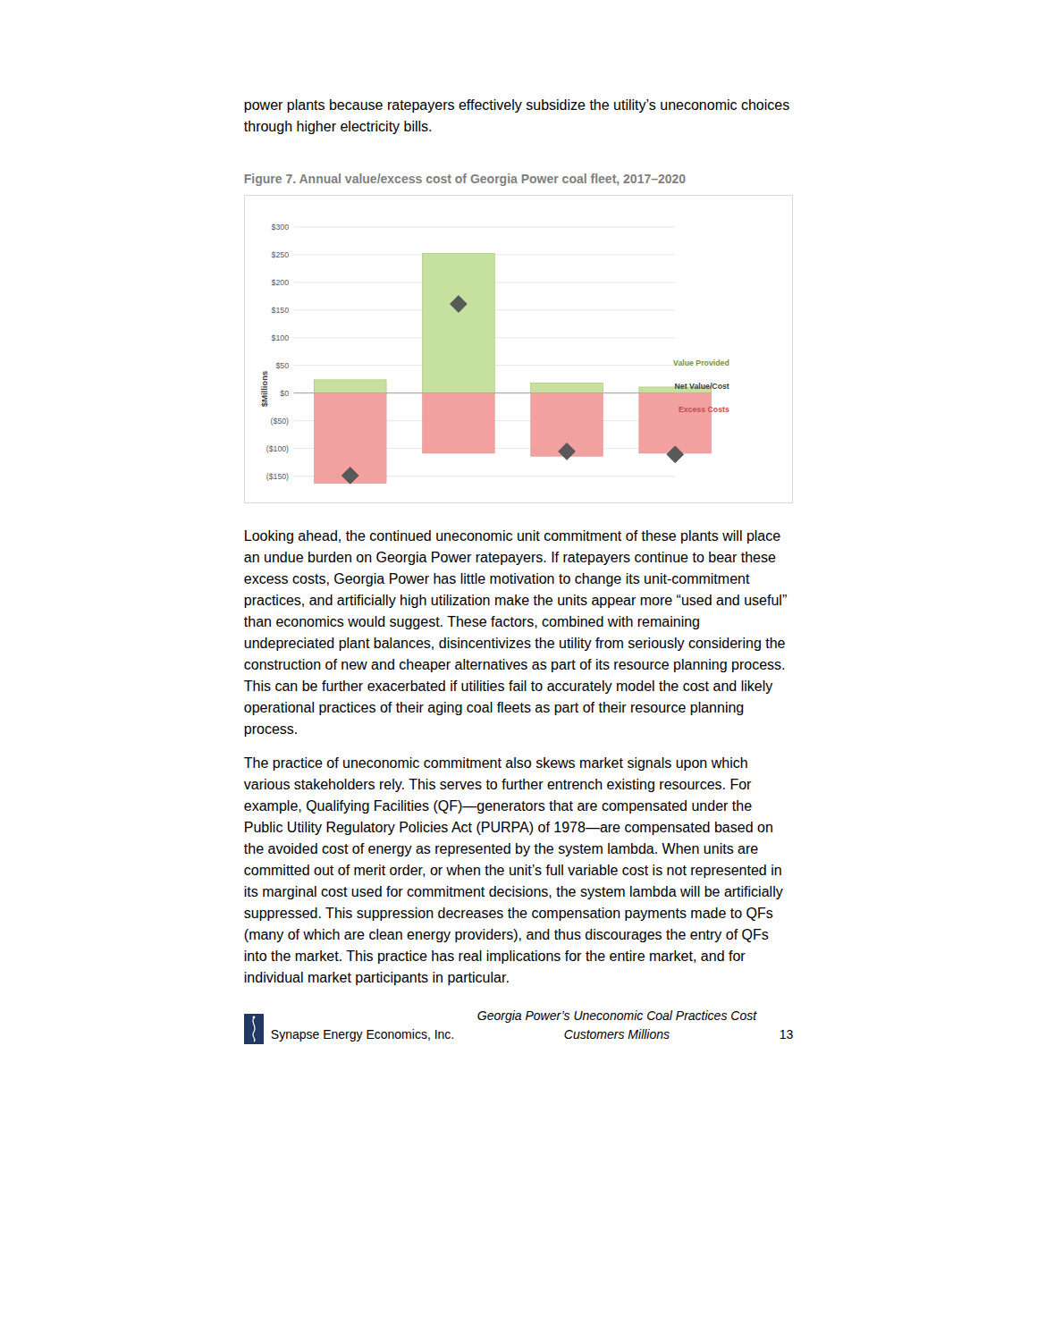power plants because ratepayers effectively subsidize the utility’s uneconomic choices through higher electricity bills.
Figure 7. Annual value/excess cost of Georgia Power coal fleet, 2017–2020
$300 $250 $200 $150 $100 $50 $0 ($50) ($100) ($150) ($200) $Millions 2017 2018 2019 2020 Value Provided Net Value/Cost Excess Costs
Looking ahead, the continued uneconomic unit commitment of these plants will place an undue burden on Georgia Power ratepayers. If ratepayers continue to bear these excess costs, Georgia Power has little motivation to change its unit-commitment practices, and artificially high utilization make the units appear more “used and useful” than economics would suggest. These factors, combined with remaining undepreciated plant balances, disincentivizes the utility from seriously considering the construction of new and cheaper alternatives as part of its resource planning process. This can be further exacerbated if utilities fail to accurately model the cost and likely operational practices of their aging coal fleets as part of their resource planning process.
The practice of uneconomic commitment also skews market signals upon which various stakeholders rely. This serves to further entrench existing resources. For example, Qualifying Facilities (QF)—generators that are compensated under the Public Utility Regulatory Policies Act (PURPA) of 1978—are compensated based on the avoided cost of energy as represented by the system lambda. When units are committed out of merit order, or when the unit’s full variable cost is not represented in its marginal cost used for commitment decisions, the system lambda will be artificially suppressed. This suppression decreases the compensation payments made to QFs (many of which are clean energy providers), and thus discourages the entry of QFs into the market. This practice has real implications for the entire market, and for individual market participants in particular.
Synapse Energy Economics, Inc.
Georgia Power’s Uneconomic Coal Practices Cost Customers Millions
13